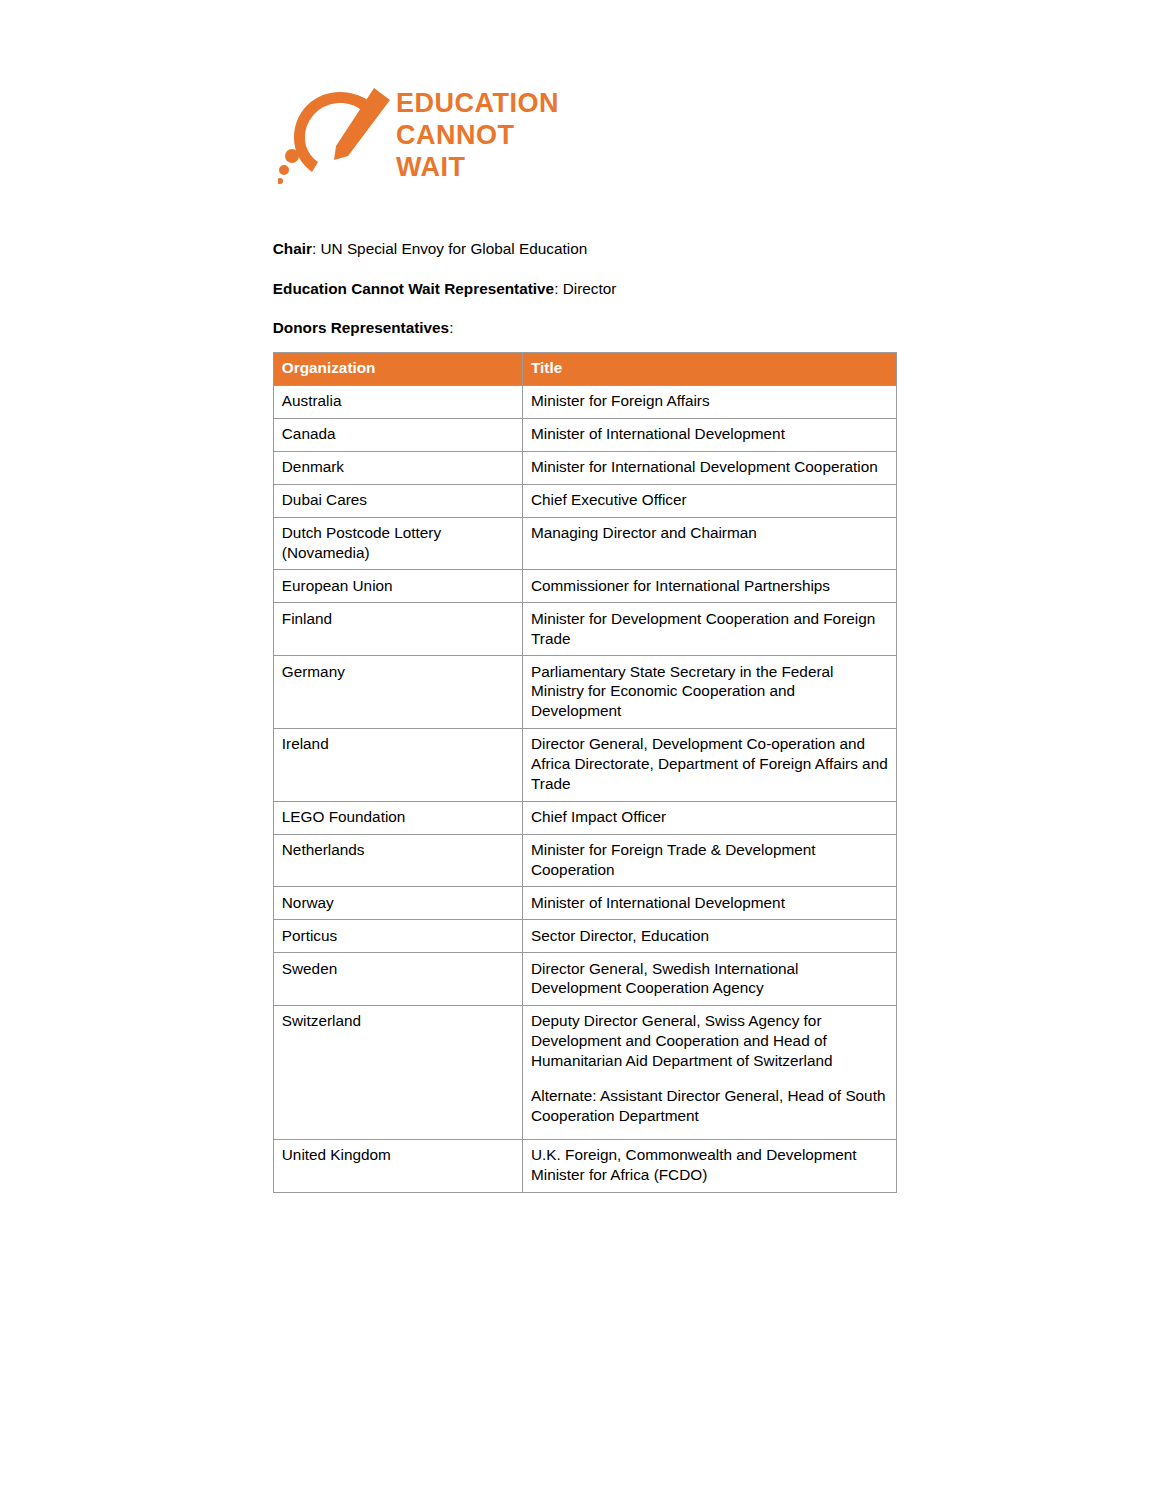EDUCATION CANNOT WAIT
Chair: UN Special Envoy for Global Education
Education Cannot Wait Representative: Director
Donors Representatives:
| Organization | Title |
| --- | --- |
| Australia | Minister for Foreign Affairs |
| Canada | Minister of International Development |
| Denmark | Minister for International Development Cooperation |
| Dubai Cares | Chief Executive Officer |
| Dutch Postcode Lottery (Novamedia) | Managing Director and Chairman |
| European Union | Commissioner for International Partnerships |
| Finland | Minister for Development Cooperation and Foreign Trade |
| Germany | Parliamentary State Secretary in the Federal Ministry for Economic Cooperation and Development |
| Ireland | Director General, Development Co-operation and Africa Directorate, Department of Foreign Affairs and Trade |
| LEGO Foundation | Chief Impact Officer |
| Netherlands | Minister for Foreign Trade & Development Cooperation |
| Norway | Minister of International Development |
| Porticus | Sector Director, Education |
| Sweden | Director General, Swedish International Development Cooperation Agency |
| Switzerland | Deputy Director General, Swiss Agency for Development and Cooperation and Head of Humanitarian Aid Department of Switzerland Alternate: Assistant Director General, Head of South Cooperation Department |
| United Kingdom | U.K. Foreign, Commonwealth and Development Minister for Africa (FCDO) |